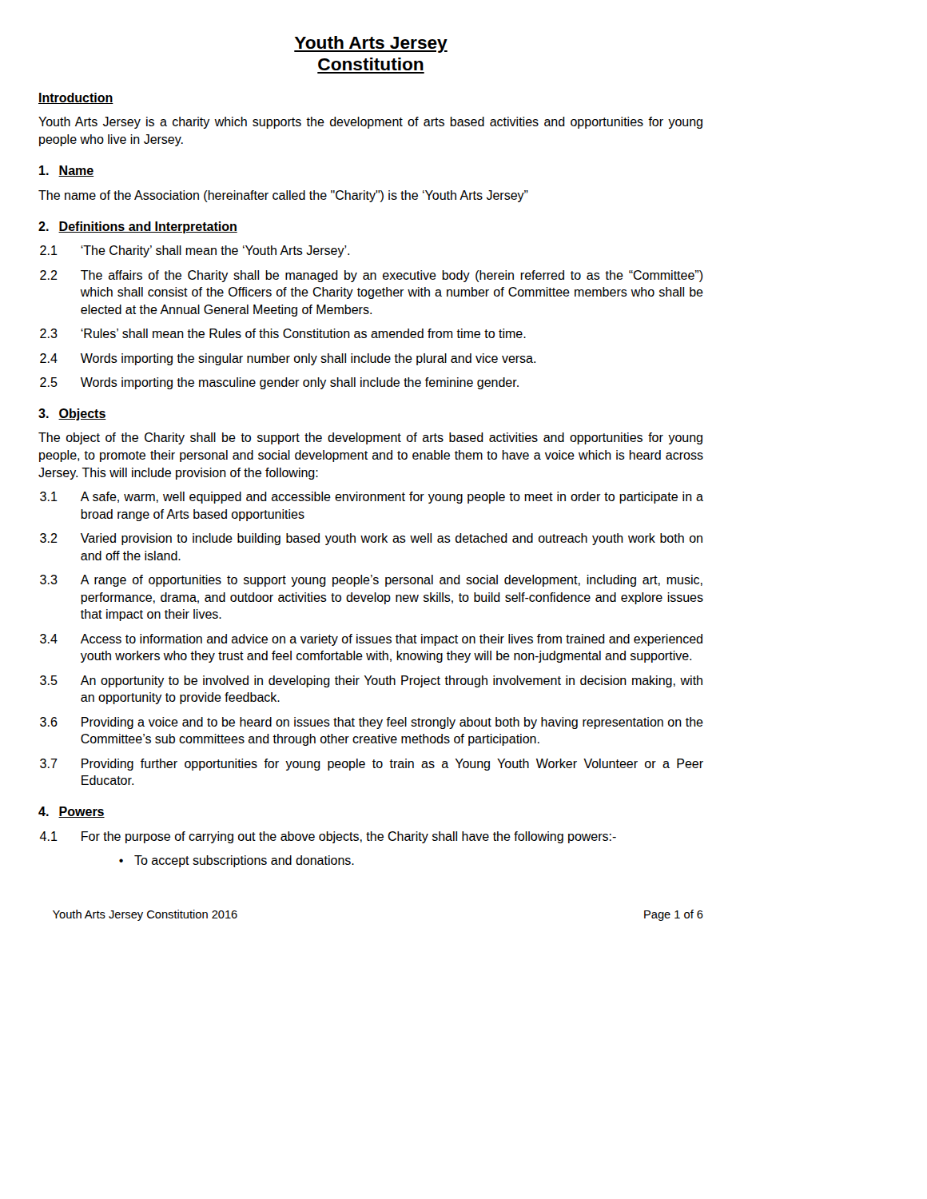Youth Arts JerseyConstitution
Introduction
Youth Arts Jersey is a charity which supports the development of arts based activities and opportunities for young people who live in Jersey.
1. Name
The name of the Association (hereinafter called the "Charity") is the ‘Youth Arts Jersey”
2. Definitions and Interpretation
2.1‘The Charity’ shall mean the ‘Youth Arts Jersey’.
2.2 The affairs of the Charity shall be managed by an executive body (herein referred to as the “Committee”) which shall consist of the Officers of the Charity together with a number of Committee members who shall be elected at the Annual General Meeting of Members.
2.3‘Rules’ shall mean the Rules of this Constitution as amended from time to time.
2.4 Words importing the singular number only shall include the plural and vice versa.
2.5 Words importing the masculine gender only shall include the feminine gender.
3. Objects
The object of the Charity shall be to support the development of arts based activities and opportunities for young people, to promote their personal and social development and to enable them to have a voice which is heard across Jersey. This will include provision of the following:
3.1 A safe, warm, well equipped and accessible environment for young people to meet in order to participate in a broad range of Arts based opportunities
3.2 Varied provision to include building based youth work as well as detached and outreach youth work both on and off the island.
3.3 A range of opportunities to support young people’s personal and social development, including art, music, performance, drama, and outdoor activities to develop new skills, to build self-confidence and explore issues that impact on their lives.
3.4 Access to information and advice on a variety of issues that impact on their lives from trained and experienced youth workers who they trust and feel comfortable with, knowing they will be non-judgmental and supportive.
3.5 An opportunity to be involved in developing their Youth Project through involvement in decision making, with an opportunity to provide feedback.
3.6 Providing a voice and to be heard on issues that they feel strongly about both by having representation on the Committee’s sub committees and through other creative methods of participation.
3.7 Providing further opportunities for young people to train as a Young Youth Worker Volunteer or a Peer Educator.
4. Powers
4.1 For the purpose of carrying out the above objects, the Charity shall have the following powers:-
To accept subscriptions and donations.
Youth Arts Jersey Constitution 2016 Page 1 of 6